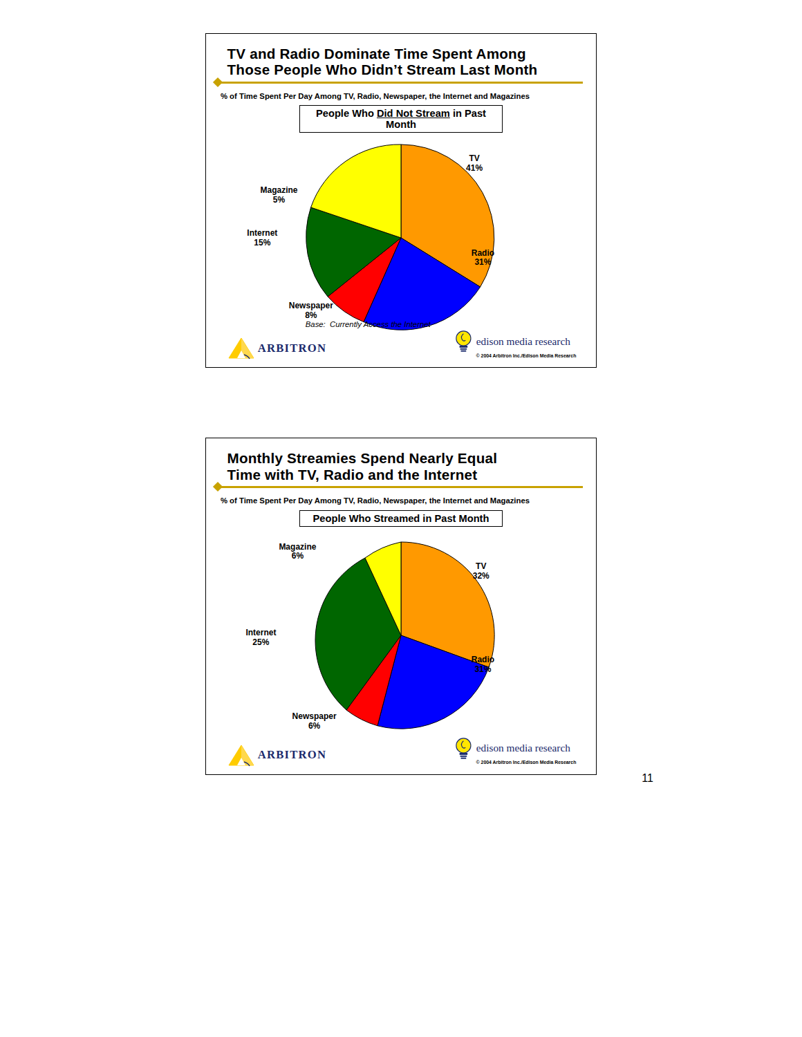TV and Radio Dominate Time Spent Among
Those People Who Didn’t Stream Last Month
% of Time Spent Per Day Among TV, Radio, Newspaper, the Internet and Magazines
People Who Did Not Stream in Past Month
TV
41%
Radio
31%
Newspaper
8%
Internet
15%
Magazine
5%
Base: Currently Access the Internet
ARBITRON
edison media research
© 2004 Arbitron Inc./Edison Media Research
Monthly Streamies Spend Nearly Equal
Time with TV, Radio and the Internet
% of Time Spent Per Day Among TV, Radio, Newspaper, the Internet and Magazines
People Who Streamed in Past Month
TV
32%
Radio
31%
Newspaper
6%
Internet
25%
Magazine
6%
ARBITRON
edison media research
© 2004 Arbitron Inc./Edison Media Research
11